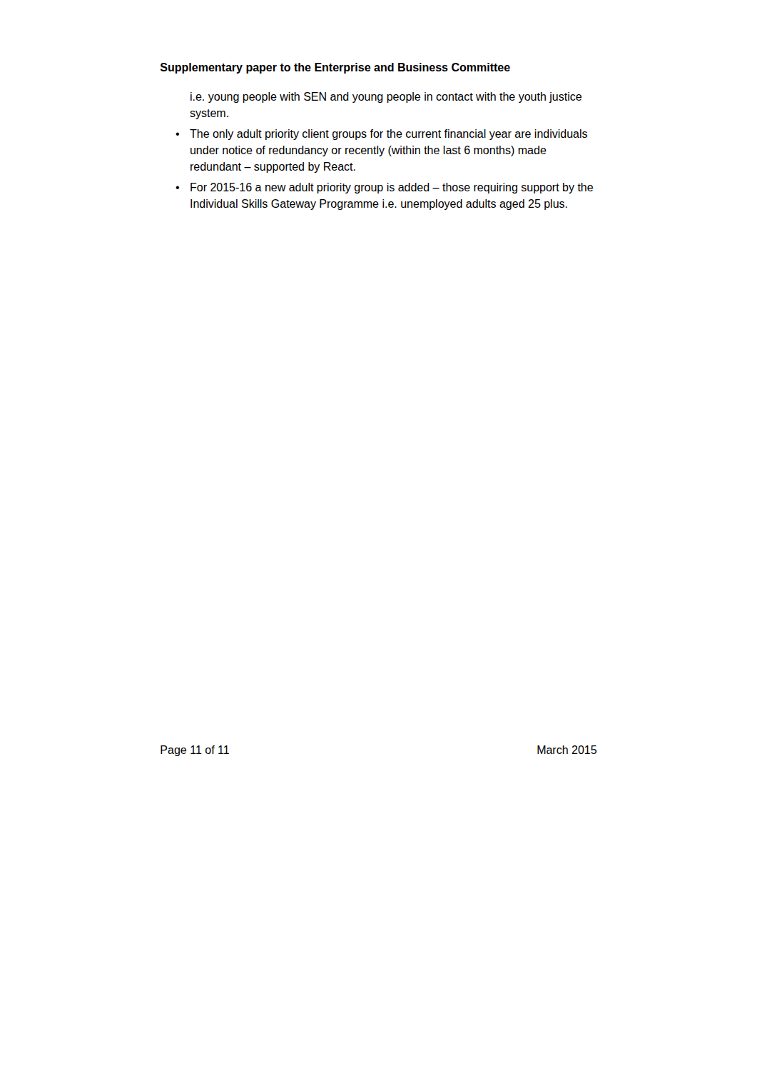Supplementary paper to the Enterprise and Business Committee
i.e. young people with SEN and young people in contact with the youth justice system.
The only adult priority client groups for the current financial year are individuals under notice of redundancy or recently (within the last 6 months) made redundant – supported by React.
For 2015-16 a new adult priority group is added – those requiring support by the Individual Skills Gateway Programme i.e. unemployed adults aged 25 plus.
Page 11 of 11
March 2015